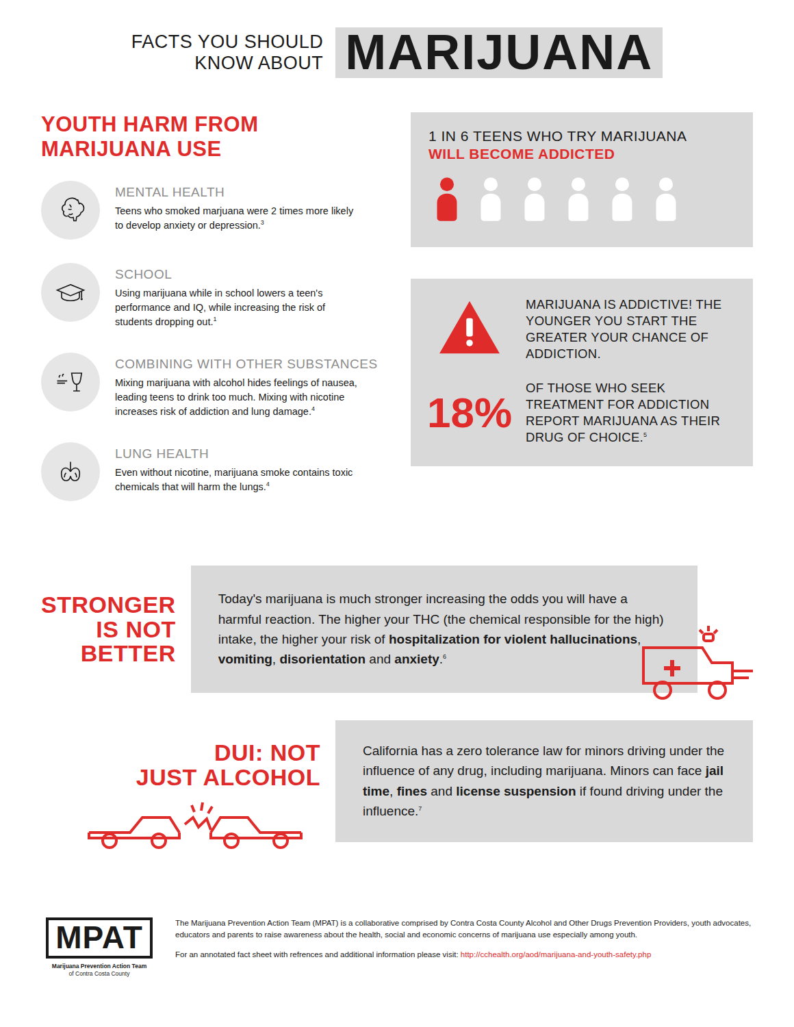FACTS YOU SHOULD
KNOW ABOUT
MARIJUANA
YOUTH HARM FROM MARIJUANA USE
MENTAL HEALTH
Teens who smoked marjuana were 2 times more likely to develop anxiety or depression.3
SCHOOL
Using marijuana while in school lowers a teen's performance and IQ, while increasing the risk of students dropping out.1
COMBINING WITH OTHER SUBSTANCES
Mixing marijuana with alcohol hides feelings of nausea, leading teens to drink too much. Mixing with nicotine increases risk of addiction and lung damage.4
LUNG HEALTH
Even without nicotine, marijuana smoke contains toxic chemicals that will harm the lungs.4
1 IN 6 TEENS WHO TRY MARIJUANA
WILL BECOME ADDICTED
MARIJUANA IS ADDICTIVE! THE YOUNGER YOU START THE GREATER YOUR CHANCE OF ADDICTION.
18%
OF THOSE WHO SEEK TREATMENT FOR ADDICTION REPORT MARIJUANA AS THEIR DRUG OF CHOICE.5
STRONGER
IS NOT
BETTER
Today's marijuana is much stronger increasing the odds you will have a harmful reaction. The higher your THC (the chemical responsible for the high) intake, the higher your risk of hospitalization for violent hallucinations, vomiting, disorientation and anxiety.6
DUI: NOT
JUST ALCOHOL
California has a zero tolerance law for minors driving under the influence of any drug, including marijuana. Minors can face jail time, fines and license suspension if found driving under the influence.7
MPAT
Marijuana Prevention Action Team
of Contra Costa County
The Marijuana Prevention Action Team (MPAT) is a collaborative comprised by Contra Costa County Alcohol and Other Drugs Prevention Providers, youth advocates, educators and parents to raise awareness about the health, social and economic concerns of marijuana use especially among youth.
For an annotated fact sheet with refrences and additional information please visit: http://cchealth.org/aod/marijuana-and-youth-safety.php